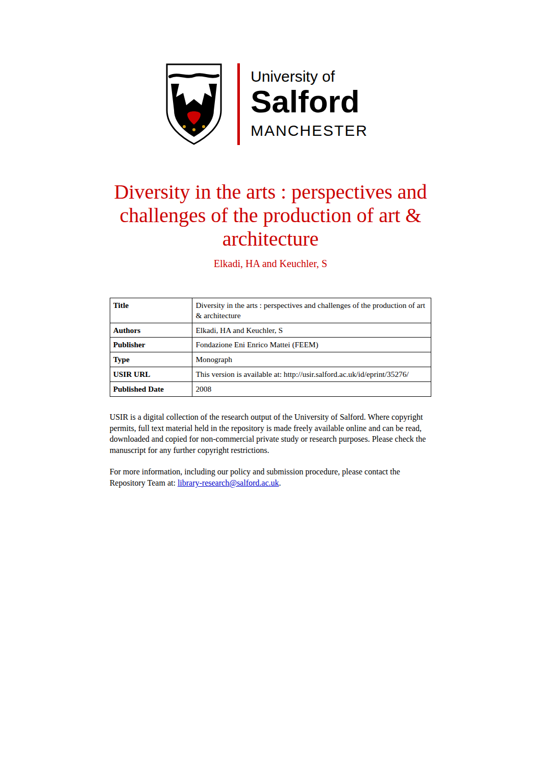University of Salford MANCHESTER
Diversity in the arts : perspectives and challenges of the production of art & architecture
Elkadi, HA and Keuchler, S
| Title | Diversity in the arts : perspectives and challenges of the production of art & architecture |
| Authors | Elkadi, HA and Keuchler, S |
| Publisher | Fondazione Eni Enrico Mattei (FEEM) |
| Type | Monograph |
| USIR URL | This version is available at: http://usir.salford.ac.uk/id/eprint/35276/ |
| Published Date | 2008 |
USIR is a digital collection of the research output of the University of Salford. Where copyright permits, full text material held in the repository is made freely available online and can be read, downloaded and copied for non-commercial private study or research purposes. Please check the manuscript for any further copyright restrictions.
For more information, including our policy and submission procedure, please contact the Repository Team at: library-research@salford.ac.uk.